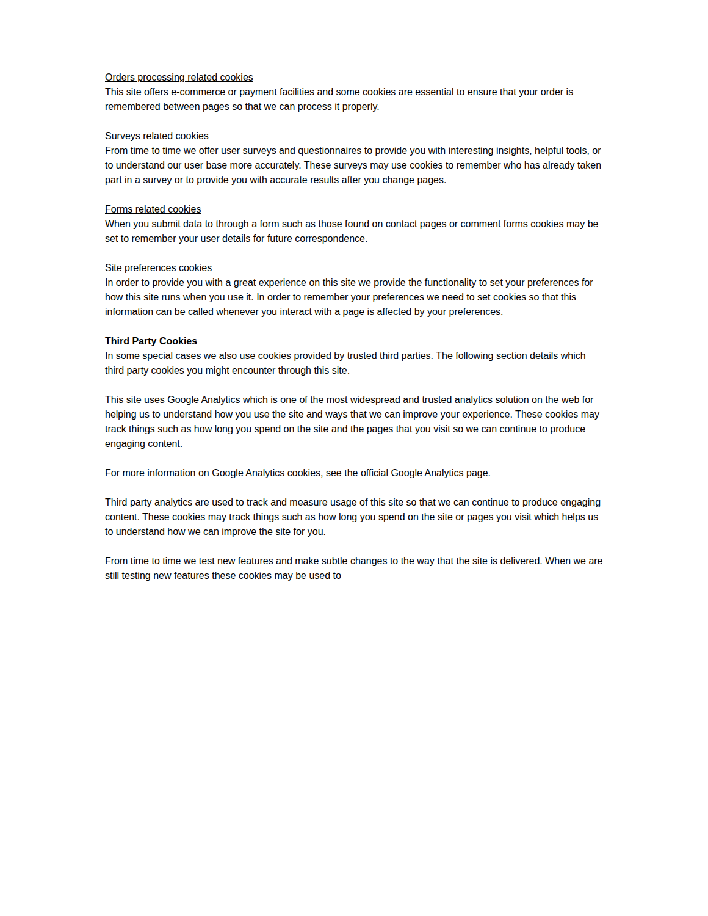Orders processing related cookies
This site offers e-commerce or payment facilities and some cookies are essential to ensure that your order is remembered between pages so that we can process it properly.
Surveys related cookies
From time to time we offer user surveys and questionnaires to provide you with interesting insights, helpful tools, or to understand our user base more accurately. These surveys may use cookies to remember who has already taken part in a survey or to provide you with accurate results after you change pages.
Forms related cookies
When you submit data to through a form such as those found on contact pages or comment forms cookies may be set to remember your user details for future correspondence.
Site preferences cookies
In order to provide you with a great experience on this site we provide the functionality to set your preferences for how this site runs when you use it. In order to remember your preferences we need to set cookies so that this information can be called whenever you interact with a page is affected by your preferences.
Third Party Cookies
In some special cases we also use cookies provided by trusted third parties. The following section details which third party cookies you might encounter through this site.
This site uses Google Analytics which is one of the most widespread and trusted analytics solution on the web for helping us to understand how you use the site and ways that we can improve your experience. These cookies may track things such as how long you spend on the site and the pages that you visit so we can continue to produce engaging content.
For more information on Google Analytics cookies, see the official Google Analytics page.
Third party analytics are used to track and measure usage of this site so that we can continue to produce engaging content. These cookies may track things such as how long you spend on the site or pages you visit which helps us to understand how we can improve the site for you.
From time to time we test new features and make subtle changes to the way that the site is delivered. When we are still testing new features these cookies may be used to